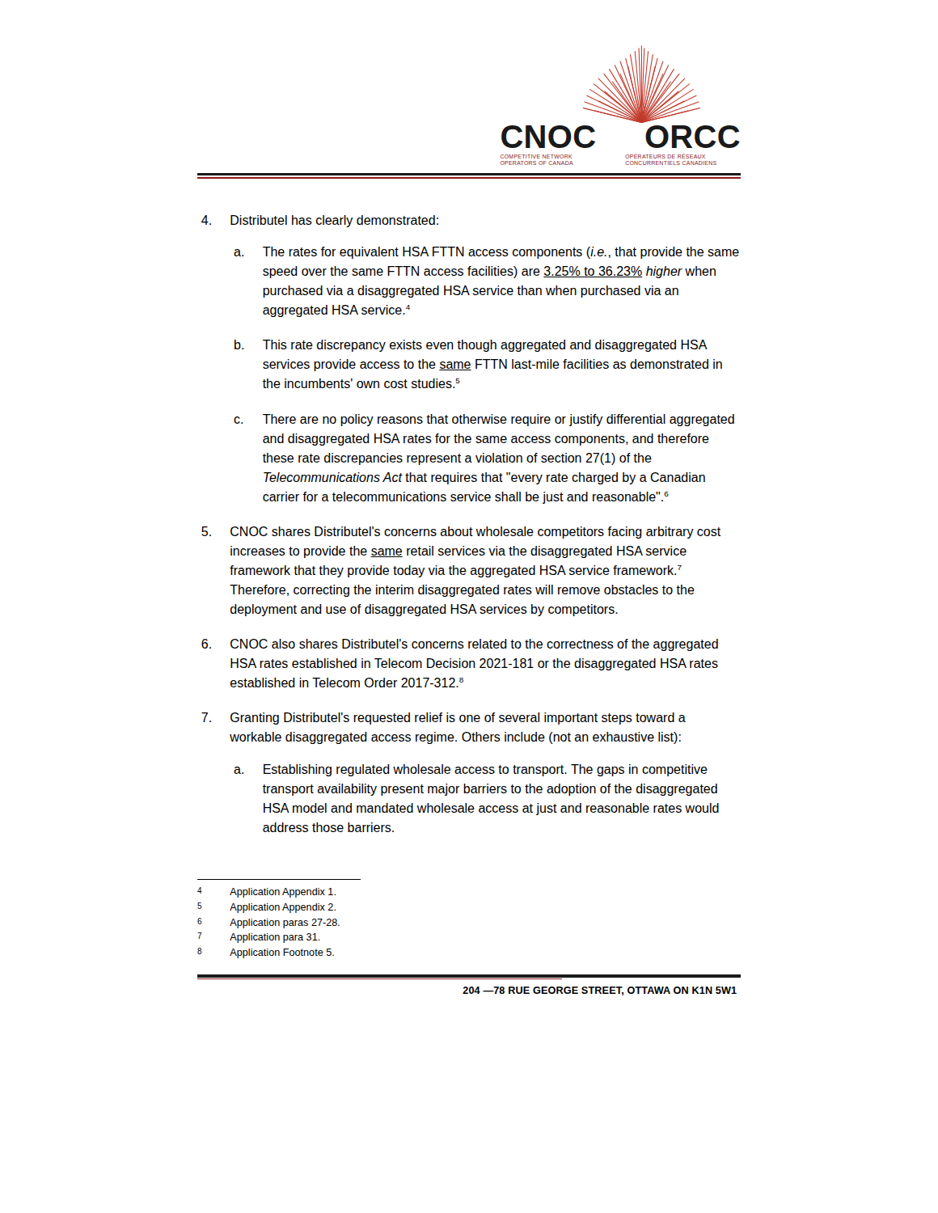CNOC ORCC
COMPETITIVE NETWORK
OPERATORS OF CANADA
OPÉRATEURS DE RÉSEAUX
CONCURRENTIELS CANADIENS
Distributel has clearly demonstrated:
The rates for equivalent HSA FTTN access components (i.e., that provide the same speed over the same FTTN access facilities) are 3.25% to 36.23% higher when purchased via a disaggregated HSA service than when purchased via an aggregated HSA service.4
This rate discrepancy exists even though aggregated and disaggregated HSA services provide access to the same FTTN last-mile facilities as demonstrated in the incumbents' own cost studies.5
There are no policy reasons that otherwise require or justify differential aggregated and disaggregated HSA rates for the same access components, and therefore these rate discrepancies represent a violation of section 27(1) of the Telecommunications Act that requires that "every rate charged by a Canadian carrier for a telecommunications service shall be just and reasonable".6
CNOC shares Distributel's concerns about wholesale competitors facing arbitrary cost increases to provide the same retail services via the disaggregated HSA service framework that they provide today via the aggregated HSA service framework.7 Therefore, correcting the interim disaggregated rates will remove obstacles to the deployment and use of disaggregated HSA services by competitors.
CNOC also shares Distributel's concerns related to the correctness of the aggregated HSA rates established in Telecom Decision 2021-181 or the disaggregated HSA rates established in Telecom Order 2017-312.8
Granting Distributel's requested relief is one of several important steps toward a workable disaggregated access regime. Others include (not an exhaustive list):
Establishing regulated wholesale access to transport. The gaps in competitive transport availability present major barriers to the adoption of the disaggregated HSA model and mandated wholesale access at just and reasonable rates would address those barriers.
4
Application Appendix 1.
5
Application Appendix 2.
6
Application paras 27-28.
7
Application para 31.
8
Application Footnote 5.
204 —78 RUE GEORGE STREET, OTTAWA ON K1N 5W1